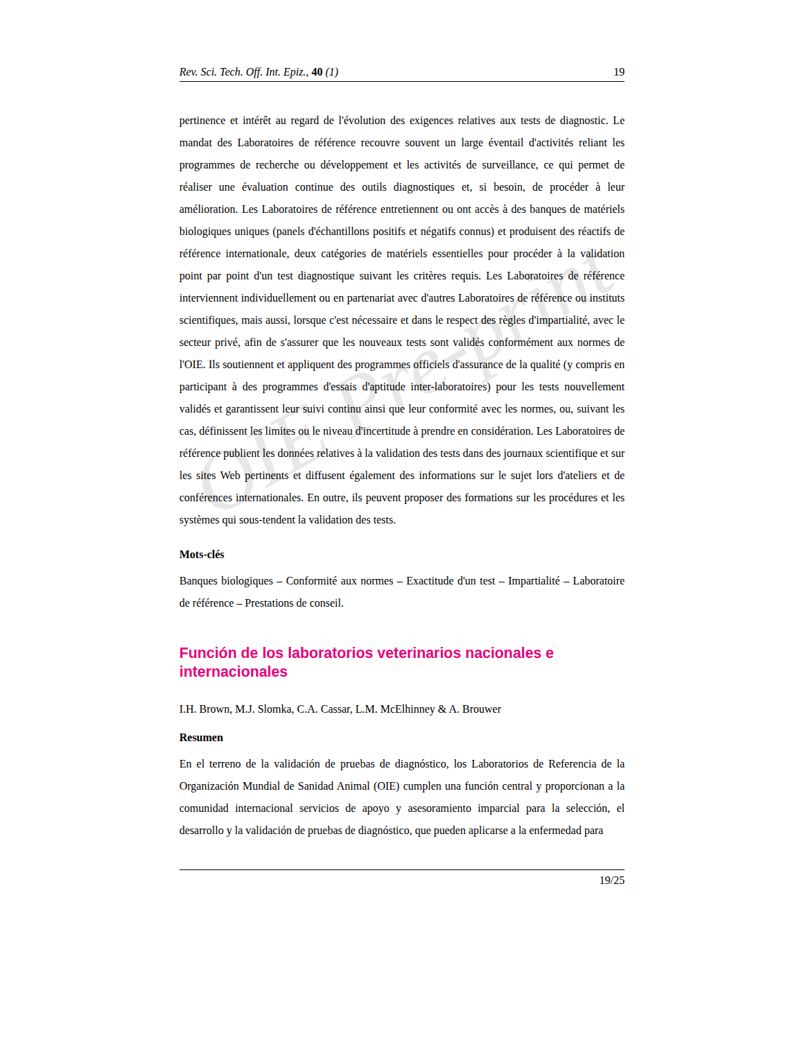OIE Pre-print
Rev. Sci. Tech. Off. Int. Epiz., 40 (1) 19
pertinence et intérêt au regard de l'évolution des exigences relatives aux tests de diagnostic. Le mandat des Laboratoires de référence recouvre souvent un large éventail d'activités reliant les programmes de recherche ou développement et les activités de surveillance, ce qui permet de réaliser une évaluation continue des outils diagnostiques et, si besoin, de procéder à leur amélioration. Les Laboratoires de référence entretiennent ou ont accès à des banques de matériels biologiques uniques (panels d'échantillons positifs et négatifs connus) et produisent des réactifs de référence internationale, deux catégories de matériels essentielles pour procéder à la validation point par point d'un test diagnostique suivant les critères requis. Les Laboratoires de référence interviennent individuellement ou en partenariat avec d'autres Laboratoires de référence ou instituts scientifiques, mais aussi, lorsque c'est nécessaire et dans le respect des règles d'impartialité, avec le secteur privé, afin de s'assurer que les nouveaux tests sont validés conformément aux normes de l'OIE. Ils soutiennent et appliquent des programmes officiels d'assurance de la qualité (y compris en participant à des programmes d'essais d'aptitude inter-laboratoires) pour les tests nouvellement validés et garantissent leur suivi continu ainsi que leur conformité avec les normes, ou, suivant les cas, définissent les limites ou le niveau d'incertitude à prendre en considération. Les Laboratoires de référence publient les données relatives à la validation des tests dans des journaux scientifique et sur les sites Web pertinents et diffusent également des informations sur le sujet lors d'ateliers et de conférences internationales. En outre, ils peuvent proposer des formations sur les procédures et les systèmes qui sous-tendent la validation des tests.
Mots-clés
Banques biologiques – Conformité aux normes – Exactitude d'un test – Impartialité – Laboratoire de référence – Prestations de conseil.
Función de los laboratorios veterinarios nacionales e internacionales
I.H. Brown, M.J. Slomka, C.A. Cassar, L.M. McElhinney & A. Brouwer
Resumen
En el terreno de la validación de pruebas de diagnóstico, los Laboratorios de Referencia de la Organización Mundial de Sanidad Animal (OIE) cumplen una función central y proporcionan a la comunidad internacional servicios de apoyo y asesoramiento imparcial para la selección, el desarrollo y la validación de pruebas de diagnóstico, que pueden aplicarse a la enfermedad para
19/25